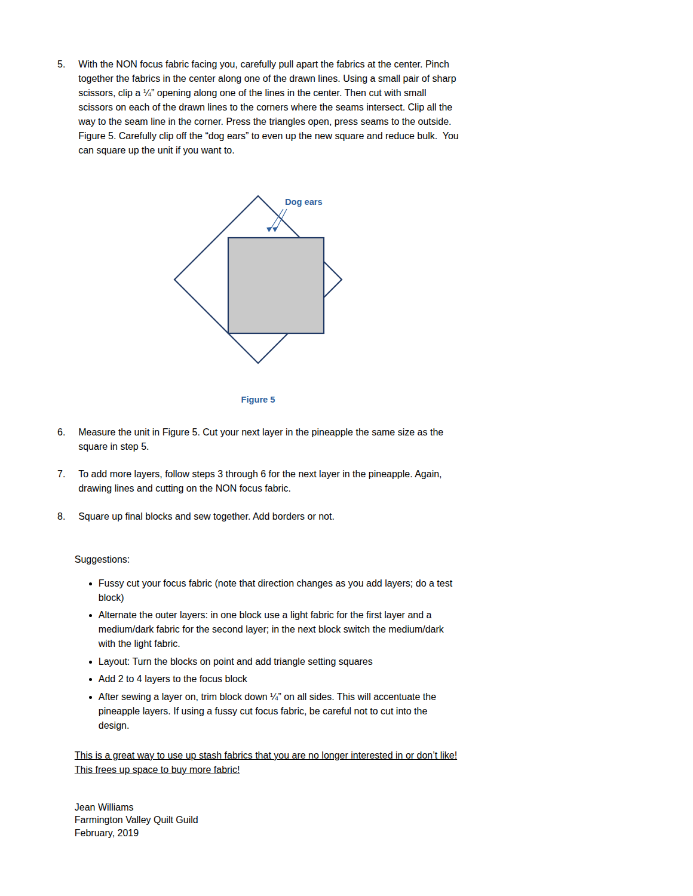5. With the NON focus fabric facing you, carefully pull apart the fabrics at the center. Pinch together the fabrics in the center along one of the drawn lines. Using a small pair of sharp scissors, clip a ¼” opening along one of the lines in the center. Then cut with small scissors on each of the drawn lines to the corners where the seams intersect. Clip all the way to the seam line in the corner. Press the triangles open, press seams to the outside. Figure 5. Carefully clip off the “dog ears” to even up the new square and reduce bulk. You can square up the unit if you want to.
Dog ears
Figure 5
6. Measure the unit in Figure 5. Cut your next layer in the pineapple the same size as the square in step 5.
7. To add more layers, follow steps 3 through 6 for the next layer in the pineapple. Again, drawing lines and cutting on the NON focus fabric.
8. Square up final blocks and sew together. Add borders or not.
Suggestions:
Fussy cut your focus fabric (note that direction changes as you add layers; do a test block)
Alternate the outer layers: in one block use a light fabric for the first layer and a medium/dark fabric for the second layer; in the next block switch the medium/dark with the light fabric.
Layout: Turn the blocks on point and add triangle setting squares
Add 2 to 4 layers to the focus block
After sewing a layer on, trim block down ¼” on all sides. This will accentuate the pineapple layers. If using a fussy cut focus fabric, be careful not to cut into the design.
This is a great way to use up stash fabrics that you are no longer interested in or don’t like! This frees up space to buy more fabric!
Jean Williams
Farmington Valley Quilt Guild
February, 2019